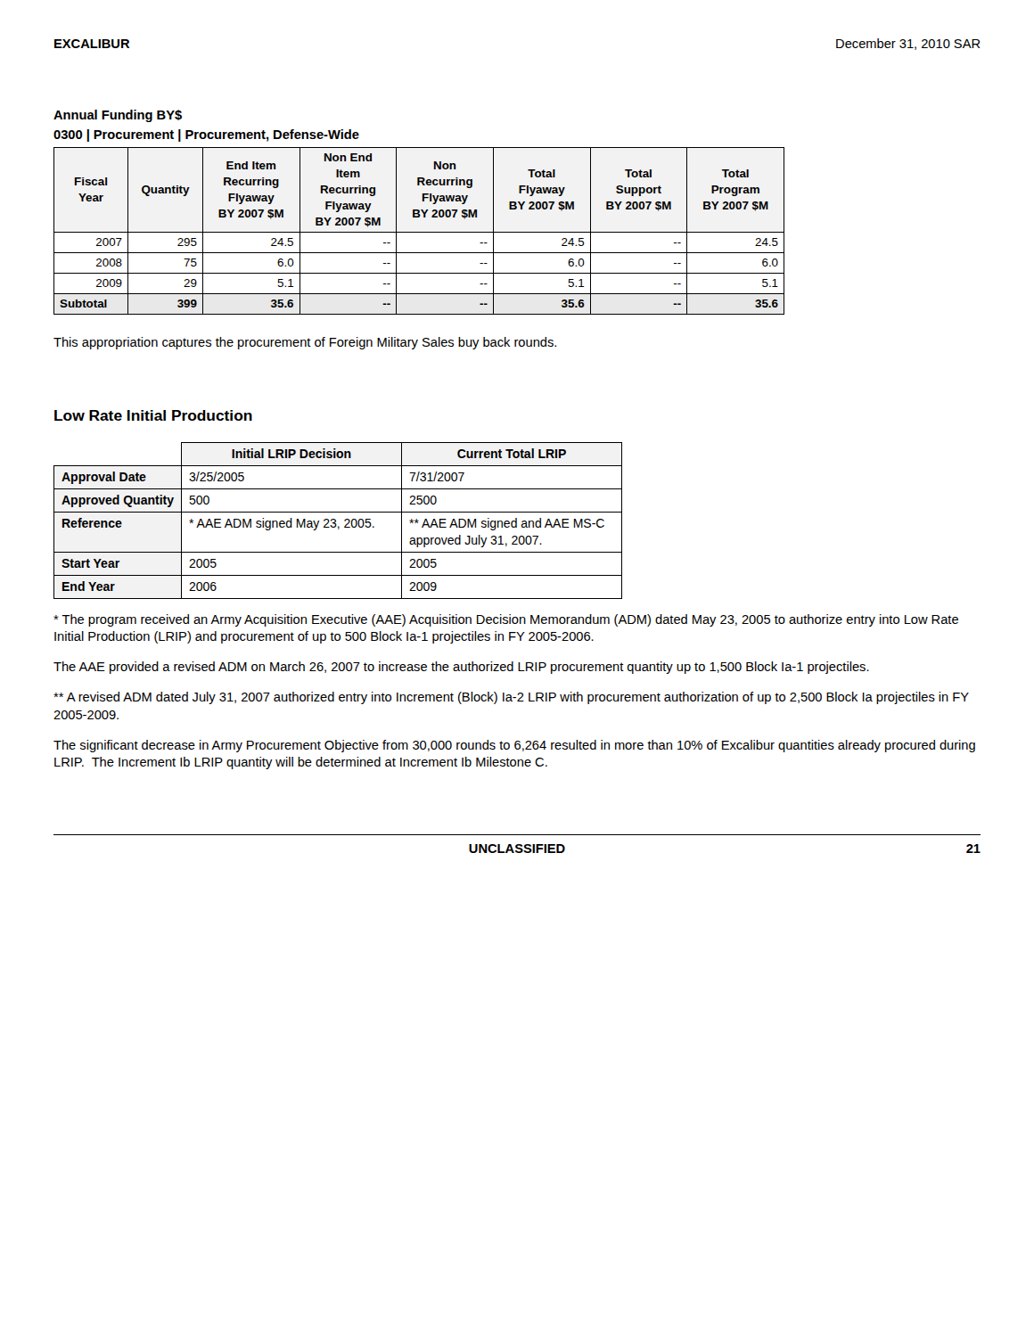EXCALIBUR
December 31, 2010 SAR
Annual Funding BY$
0300 | Procurement | Procurement, Defense-Wide
| Fiscal Year | Quantity | End Item Recurring Flyaway BY 2007 $M | Non End Item Recurring Flyaway BY 2007 $M | Non Recurring Flyaway BY 2007 $M | Total Flyaway BY 2007 $M | Total Support BY 2007 $M | Total Program BY 2007 $M |
| --- | --- | --- | --- | --- | --- | --- | --- |
| 2007 | 295 | 24.5 | -- | -- | 24.5 | -- | 24.5 |
| 2008 | 75 | 6.0 | -- | -- | 6.0 | -- | 6.0 |
| 2009 | 29 | 5.1 | -- | -- | 5.1 | -- | 5.1 |
| Subtotal | 399 | 35.6 | -- | -- | 35.6 | -- | 35.6 |
This appropriation captures the procurement of Foreign Military Sales buy back rounds.
Low Rate Initial Production
| | Initial LRIP Decision | Current Total LRIP |
| --- | --- | --- |
| Approval Date | 3/25/2005 | 7/31/2007 |
| Approved Quantity | 500 | 2500 |
| Reference | * AAE ADM signed May 23, 2005. | ** AAE ADM signed and AAE MS-C approved July 31, 2007. |
| Start Year | 2005 | 2005 |
| End Year | 2006 | 2009 |
* The program received an Army Acquisition Executive (AAE) Acquisition Decision Memorandum (ADM) dated May 23, 2005 to authorize entry into Low Rate Initial Production (LRIP) and procurement of up to 500 Block Ia-1 projectiles in FY 2005-2006.
The AAE provided a revised ADM on March 26, 2007 to increase the authorized LRIP procurement quantity up to 1,500 Block Ia-1 projectiles.
** A revised ADM dated July 31, 2007 authorized entry into Increment (Block) Ia-2 LRIP with procurement authorization of up to 2,500 Block Ia projectiles in FY 2005-2009.
The significant decrease in Army Procurement Objective from 30,000 rounds to 6,264 resulted in more than 10% of Excalibur quantities already procured during LRIP. The Increment Ib LRIP quantity will be determined at Increment Ib Milestone C.
UNCLASSIFIED
21